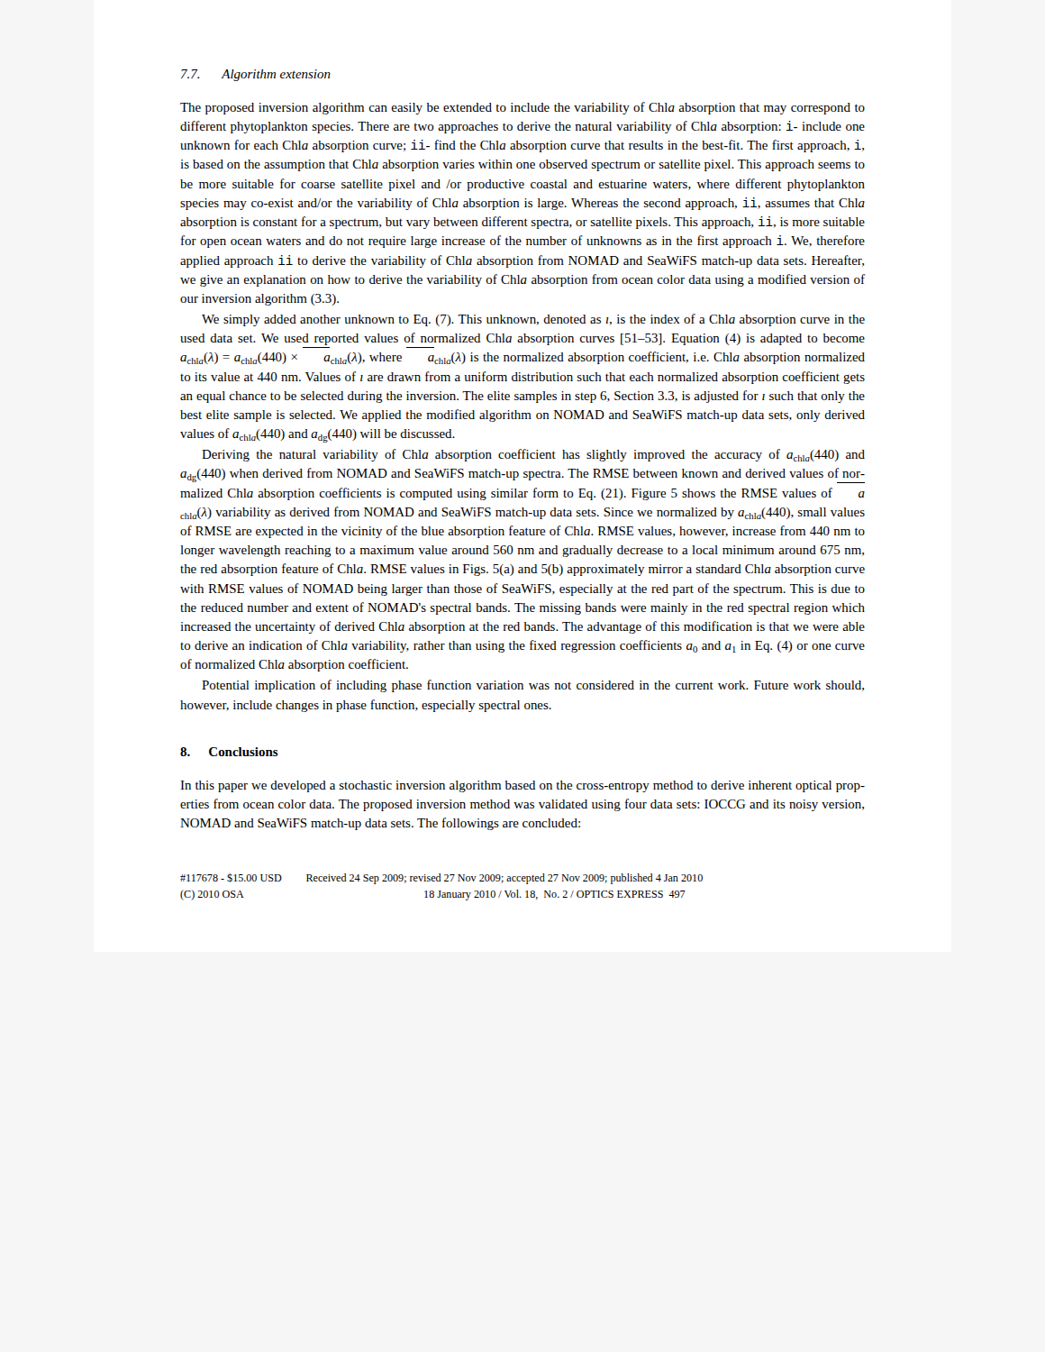7.7. Algorithm extension
The proposed inversion algorithm can easily be extended to include the variability of Chla absorption that may correspond to different phytoplankton species. There are two approaches to derive the natural variability of Chla absorption: i- include one unknown for each Chla absorption curve; ii- find the Chla absorption curve that results in the best-fit. The first approach, i, is based on the assumption that Chla absorption varies within one observed spectrum or satellite pixel. This approach seems to be more suitable for coarse satellite pixel and /or productive coastal and estuarine waters, where different phytoplankton species may co-exist and/or the variability of Chla absorption is large. Whereas the second approach, ii, assumes that Chla absorption is constant for a spectrum, but vary between different spectra, or satellite pixels. This approach, ii, is more suitable for open ocean waters and do not require large increase of the number of unknowns as in the first approach i. We, therefore applied approach ii to derive the variability of Chla absorption from NOMAD and SeaWiFS match-up data sets. Hereafter, we give an explanation on how to derive the variability of Chla absorption from ocean color data using a modified version of our inversion algorithm (3.3).
We simply added another unknown to Eq. (7). This unknown, denoted as ı, is the index of a Chla absorption curve in the used data set. We used reported values of normalized Chla absorption curves [51–53]. Equation (4) is adapted to become achla(λ) = achla(440) × achla(λ), where achla(λ) is the normalized absorption coefficient, i.e. Chla absorption normalized to its value at 440 nm. Values of ı are drawn from a uniform distribution such that each normalized absorption coefficient gets an equal chance to be selected during the inversion. The elite samples in step 6, Section 3.3, is adjusted for ı such that only the best elite sample is selected. We applied the modified algorithm on NOMAD and SeaWiFS match-up data sets, only derived values of achla(440) and adg(440) will be discussed.
Deriving the natural variability of Chla absorption coefficient has slightly improved the accuracy of achla(440) and adg(440) when derived from NOMAD and SeaWiFS match-up spectra. The RMSE between known and derived values of normalized Chla absorption coefficients is computed using similar form to Eq. (21). Figure 5 shows the RMSE values of achla(λ) variability as derived from NOMAD and SeaWiFS match-up data sets. Since we normalized by achla(440), small values of RMSE are expected in the vicinity of the blue absorption feature of Chla. RMSE values, however, increase from 440 nm to longer wavelength reaching to a maximum value around 560 nm and gradually decrease to a local minimum around 675 nm, the red absorption feature of Chla. RMSE values in Figs. 5(a) and 5(b) approximately mirror a standard Chla absorption curve with RMSE values of NOMAD being larger than those of SeaWiFS, especially at the red part of the spectrum. This is due to the reduced number and extent of NOMAD's spectral bands. The missing bands were mainly in the red spectral region which increased the uncertainty of derived Chla absorption at the red bands. The advantage of this modification is that we were able to derive an indication of Chla variability, rather than using the fixed regression coefficients a0 and a1 in Eq. (4) or one curve of normalized Chla absorption coefficient.
Potential implication of including phase function variation was not considered in the current work. Future work should, however, include changes in phase function, especially spectral ones.
8. Conclusions
In this paper we developed a stochastic inversion algorithm based on the cross-entropy method to derive inherent optical properties from ocean color data. The proposed inversion method was validated using four data sets: IOCCG and its noisy version, NOMAD and SeaWiFS match-up data sets. The followings are concluded:
#117678 - $15.00 USD Received 24 Sep 2009; revised 27 Nov 2009; accepted 27 Nov 2009; published 4 Jan 2010
(C) 2010 OSA 18 January 2010 / Vol. 18, No. 2 / OPTICS EXPRESS 497